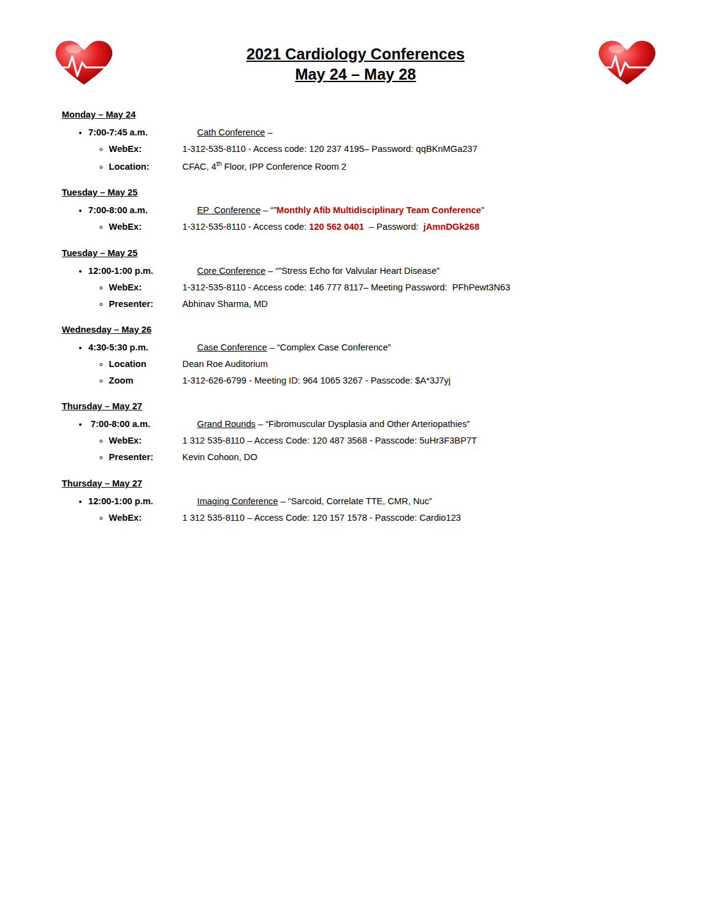2021 Cardiology Conferences May 24 – May 28
Monday – May 24
7:00-7:45 a.m. Cath Conference –
WebEx: 1-312-535-8110 - Access code: 120 237 4195– Password: qqBKnMGa237
Location: CFAC, 4th Floor, IPP Conference Room 2
Tuesday – May 25
7:00-8:00 a.m. EP Conference – “”Monthly Afib Multidisciplinary Team Conference”
WebEx: 1-312-535-8110 - Access code: 120 562 0401 – Password: jAmnDGk268
Tuesday – May 25
12:00-1:00 p.m. Core Conference – “”Stress Echo for Valvular Heart Disease”
WebEx: 1-312-535-8110 - Access code: 146 777 8117– Meeting Password: PFhPewt3N63
Presenter: Abhinav Sharma, MD
Wednesday – May 26
4:30-5:30 p.m. Case Conference – “Complex Case Conference”
Location Dean Roe Auditorium
Zoom 1-312-626-6799 - Meeting ID: 964 1065 3267 - Passcode: $A*3J7yj
Thursday – May 27
7:00-8:00 a.m. Grand Rounds – “Fibromuscular Dysplasia and Other Arteriopathies”
WebEx: 1 312 535-8110 – Access Code: 120 487 3568 - Passcode: 5uHr3F3BP7T
Presenter: Kevin Cohoon, DO
Thursday – May 27
12:00-1:00 p.m. Imaging Conference – “Sarcoid, Correlate TTE, CMR, Nuc”
WebEx: 1 312 535-8110 – Access Code: 120 157 1578 - Passcode: Cardio123